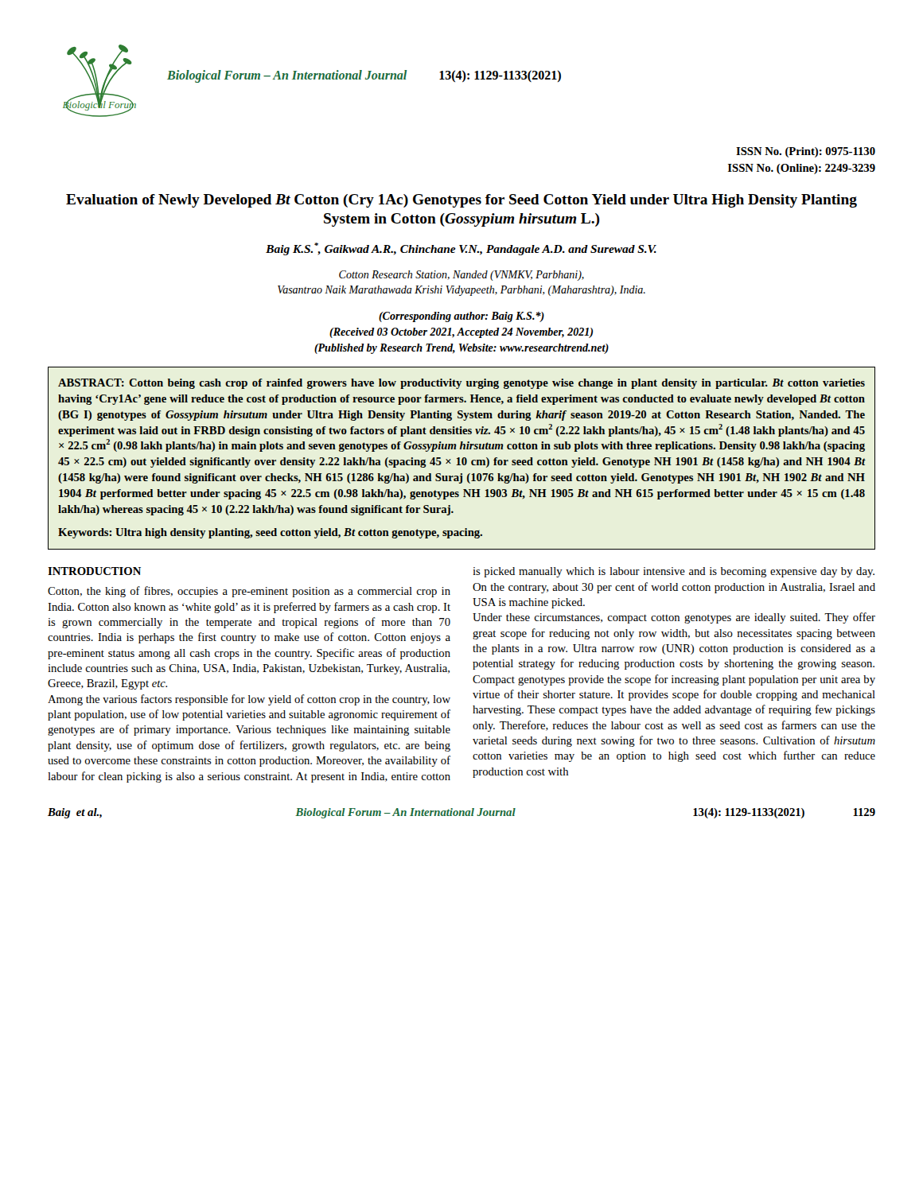Biological Forum
Biological Forum – An International Journal 13(4): 1129-1133(2021)
ISSN No. (Print): 0975-1130
ISSN No. (Online): 2249-3239
Evaluation of Newly Developed Bt Cotton (Cry 1Ac) Genotypes for Seed Cotton Yield under Ultra High Density Planting System in Cotton (Gossypium hirsutum L.)
Baig K.S.*, Gaikwad A.R., Chinchane V.N., Pandagale A.D. and Surewad S.V.
Cotton Research Station, Nanded (VNMKV, Parbhani),
Vasantrao Naik Marathawada Krishi Vidyapeeth, Parbhani, (Maharashtra), India.
(Corresponding author: Baig K.S.*)
(Received 03 October 2021, Accepted 24 November, 2021)
(Published by Research Trend, Website: www.researchtrend.net)
ABSTRACT: Cotton being cash crop of rainfed growers have low productivity urging genotype wise change in plant density in particular. Bt cotton varieties having ‘Cry1Ac’ gene will reduce the cost of production of resource poor farmers. Hence, a field experiment was conducted to evaluate newly developed Bt cotton (BG I) genotypes of Gossypium hirsutum under Ultra High Density Planting System during kharif season 2019-20 at Cotton Research Station, Nanded. The experiment was laid out in FRBD design consisting of two factors of plant densities viz. 45 × 10 cm2 (2.22 lakh plants/ha), 45 × 15 cm2 (1.48 lakh plants/ha) and 45 × 22.5 cm2 (0.98 lakh plants/ha) in main plots and seven genotypes of Gossypium hirsutum cotton in sub plots with three replications. Density 0.98 lakh/ha (spacing 45 × 22.5 cm) out yielded significantly over density 2.22 lakh/ha (spacing 45 × 10 cm) for seed cotton yield. Genotype NH 1901 Bt (1458 kg/ha) and NH 1904 Bt (1458 kg/ha) were found significant over checks, NH 615 (1286 kg/ha) and Suraj (1076 kg/ha) for seed cotton yield. Genotypes NH 1901 Bt, NH 1902 Bt and NH 1904 Bt performed better under spacing 45 × 22.5 cm (0.98 lakh/ha), genotypes NH 1903 Bt, NH 1905 Bt and NH 615 performed better under 45 × 15 cm (1.48 lakh/ha) whereas spacing 45 × 10 (2.22 lakh/ha) was found significant for Suraj.
Keywords: Ultra high density planting, seed cotton yield, Bt cotton genotype, spacing.
INTRODUCTION
Cotton, the king of fibres, occupies a pre-eminent position as a commercial crop in India. Cotton also known as ‘white gold’ as it is preferred by farmers as a cash crop. It is grown commercially in the temperate and tropical regions of more than 70 countries. India is perhaps the first country to make use of cotton. Cotton enjoys a pre-eminent status among all cash crops in the country. Specific areas of production include countries such as China, USA, India, Pakistan, Uzbekistan, Turkey, Australia, Greece, Brazil, Egypt etc.
Among the various factors responsible for low yield of cotton crop in the country, low plant population, use of low potential varieties and suitable agronomic requirement of genotypes are of primary importance. Various techniques like maintaining suitable plant density, use of optimum dose of fertilizers, growth regulators, etc. are being used to overcome these constraints in cotton production. Moreover, the availability of labour for clean picking is also a serious constraint. At present in India, entire cotton is picked manually which is labour intensive and is becoming expensive day by day. On the contrary, about 30 per cent of world cotton production in Australia, Israel and USA is machine picked.
Under these circumstances, compact cotton genotypes are ideally suited. They offer great scope for reducing not only row width, but also necessitates spacing between the plants in a row. Ultra narrow row (UNR) cotton production is considered as a potential strategy for reducing production costs by shortening the growing season. Compact genotypes provide the scope for increasing plant population per unit area by virtue of their shorter stature. It provides scope for double cropping and mechanical harvesting. These compact types have the added advantage of requiring few pickings only. Therefore, reduces the labour cost as well as seed cost as farmers can use the varietal seeds during next sowing for two to three seasons. Cultivation of hirsutum cotton varieties may be an option to high seed cost which further can reduce production cost with
Baig et al., Biological Forum – An International Journal 13(4): 1129-1133(2021) 1129